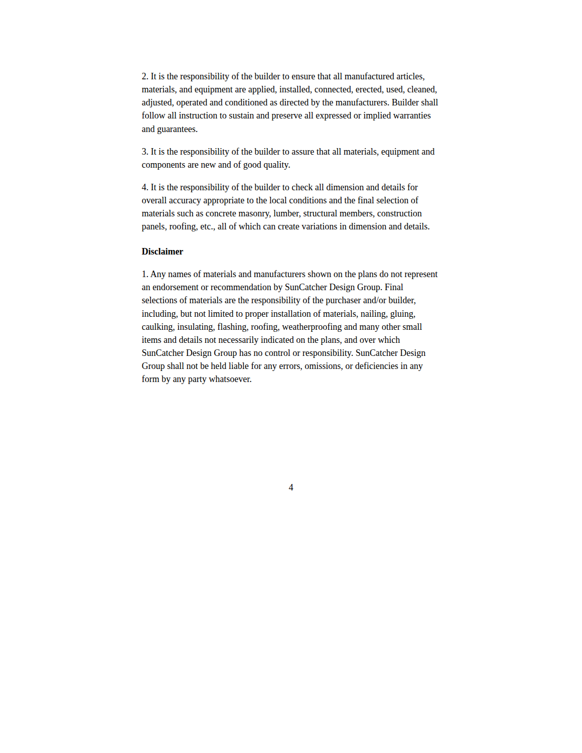2. It is the responsibility of the builder to ensure that all manufactured articles, materials, and equipment are applied, installed, connected, erected, used, cleaned, adjusted, operated and conditioned as directed by the manufacturers. Builder shall follow all instruction to sustain and preserve all expressed or implied warranties and guarantees.
3. It is the responsibility of the builder to assure that all materials, equipment and components are new and of good quality.
4. It is the responsibility of the builder to check all dimension and details for overall accuracy appropriate to the local conditions and the final selection of materials such as concrete masonry, lumber, structural members, construction panels, roofing, etc., all of which can create variations in dimension and details.
Disclaimer
1. Any names of materials and manufacturers shown on the plans do not represent an endorsement or recommendation by SunCatcher Design Group. Final selections of materials are the responsibility of the purchaser and/or builder, including, but not limited to proper installation of materials, nailing, gluing, caulking, insulating, flashing, roofing, weatherproofing and many other small items and details not necessarily indicated on the plans, and over which SunCatcher Design Group has no control or responsibility. SunCatcher Design Group shall not be held liable for any errors, omissions, or deficiencies in any form by any party whatsoever.
4